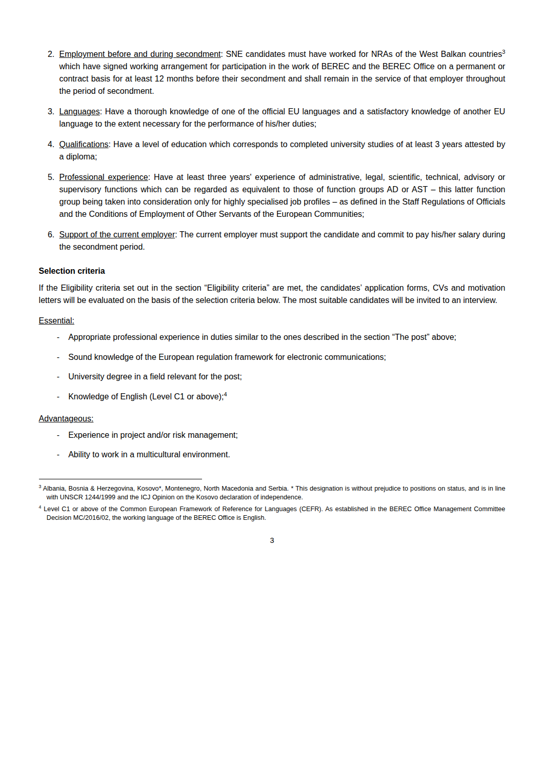Employment before and during secondment: SNE candidates must have worked for NRAs of the West Balkan countries3 which have signed working arrangement for participation in the work of BEREC and the BEREC Office on a permanent or contract basis for at least 12 months before their secondment and shall remain in the service of that employer throughout the period of secondment.
Languages: Have a thorough knowledge of one of the official EU languages and a satisfactory knowledge of another EU language to the extent necessary for the performance of his/her duties;
Qualifications: Have a level of education which corresponds to completed university studies of at least 3 years attested by a diploma;
Professional experience: Have at least three years' experience of administrative, legal, scientific, technical, advisory or supervisory functions which can be regarded as equivalent to those of function groups AD or AST – this latter function group being taken into consideration only for highly specialised job profiles – as defined in the Staff Regulations of Officials and the Conditions of Employment of Other Servants of the European Communities;
Support of the current employer: The current employer must support the candidate and commit to pay his/her salary during the secondment period.
Selection criteria
If the Eligibility criteria set out in the section “Eligibility criteria” are met, the candidates’ application forms, CVs and motivation letters will be evaluated on the basis of the selection criteria below. The most suitable candidates will be invited to an interview.
Essential:
Appropriate professional experience in duties similar to the ones described in the section “The post” above;
Sound knowledge of the European regulation framework for electronic communications;
University degree in a field relevant for the post;
Knowledge of English (Level C1 or above);4
Advantageous:
Experience in project and/or risk management;
Ability to work in a multicultural environment.
3 Albania, Bosnia & Herzegovina, Kosovo*, Montenegro, North Macedonia and Serbia. * This designation is without prejudice to positions on status, and is in line with UNSCR 1244/1999 and the ICJ Opinion on the Kosovo declaration of independence.
4 Level C1 or above of the Common European Framework of Reference for Languages (CEFR). As established in the BEREC Office Management Committee Decision MC/2016/02, the working language of the BEREC Office is English.
3